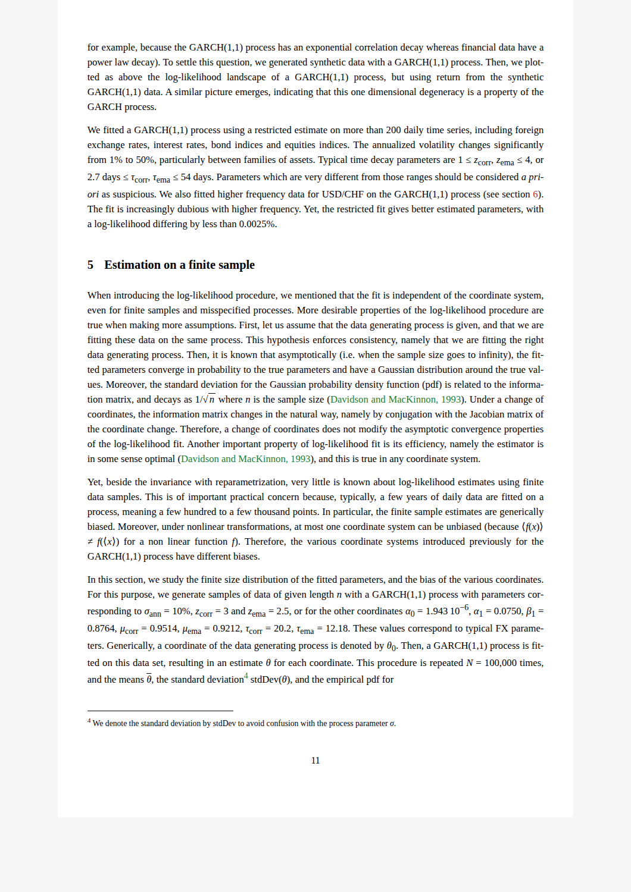for example, because the GARCH(1,1) process has an exponential correlation decay whereas financial data have a power law decay). To settle this question, we generated synthetic data with a GARCH(1,1) process. Then, we plotted as above the log-likelihood landscape of a GARCH(1,1) process, but using return from the synthetic GARCH(1,1) data. A similar picture emerges, indicating that this one dimensional degeneracy is a property of the GARCH process.
We fitted a GARCH(1,1) process using a restricted estimate on more than 200 daily time series, including foreign exchange rates, interest rates, bond indices and equities indices. The annualized volatility changes significantly from 1% to 50%, particularly between families of assets. Typical time decay parameters are 1 ≤ zcorr, zema ≤ 4, or 2.7 days ≤ τcorr, τema ≤ 54 days. Parameters which are very different from those ranges should be considered a priori as suspicious. We also fitted higher frequency data for USD/CHF on the GARCH(1,1) process (see section 6). The fit is increasingly dubious with higher frequency. Yet, the restricted fit gives better estimated parameters, with a log-likelihood differing by less than 0.0025%.
5 Estimation on a finite sample
When introducing the log-likelihood procedure, we mentioned that the fit is independent of the coordinate system, even for finite samples and misspecified processes. More desirable properties of the log-likelihood procedure are true when making more assumptions. First, let us assume that the data generating process is given, and that we are fitting these data on the same process. This hypothesis enforces consistency, namely that we are fitting the right data generating process. Then, it is known that asymptotically (i.e. when the sample size goes to infinity), the fitted parameters converge in probability to the true parameters and have a Gaussian distribution around the true values. Moreover, the standard deviation for the Gaussian probability density function (pdf) is related to the information matrix, and decays as 1/√n where n is the sample size (Davidson and MacKinnon, 1993). Under a change of coordinates, the information matrix changes in the natural way, namely by conjugation with the Jacobian matrix of the coordinate change. Therefore, a change of coordinates does not modify the asymptotic convergence properties of the log-likelihood fit. Another important property of log-likelihood fit is its efficiency, namely the estimator is in some sense optimal (Davidson and MacKinnon, 1993), and this is true in any coordinate system.
Yet, beside the invariance with reparametrization, very little is known about log-likelihood estimates using finite data samples. This is of important practical concern because, typically, a few years of daily data are fitted on a process, meaning a few hundred to a few thousand points. In particular, the finite sample estimates are generically biased. Moreover, under nonlinear transformations, at most one coordinate system can be unbiased (because ⟨f(x)⟩ ≠ f(⟨x⟩) for a non linear function f). Therefore, the various coordinate systems introduced previously for the GARCH(1,1) process have different biases.
In this section, we study the finite size distribution of the fitted parameters, and the bias of the various coordinates. For this purpose, we generate samples of data of given length n with a GARCH(1,1) process with parameters corresponding to σann = 10%, zcorr = 3 and zema = 2.5, or for the other coordinates α0 = 1.943 10−6, α1 = 0.0750, β1 = 0.8764, μcorr = 0.9514, μema = 0.9212, τcorr = 20.2, τema = 12.18. These values correspond to typical FX parameters. Generically, a coordinate of the data generating process is denoted by θ0. Then, a GARCH(1,1) process is fitted on this data set, resulting in an estimate θ for each coordinate. This procedure is repeated N = 100,000 times, and the means θ, the standard deviation4 stdDev(θ), and the empirical pdf for
4 We denote the standard deviation by stdDev to avoid confusion with the process parameter σ.
11